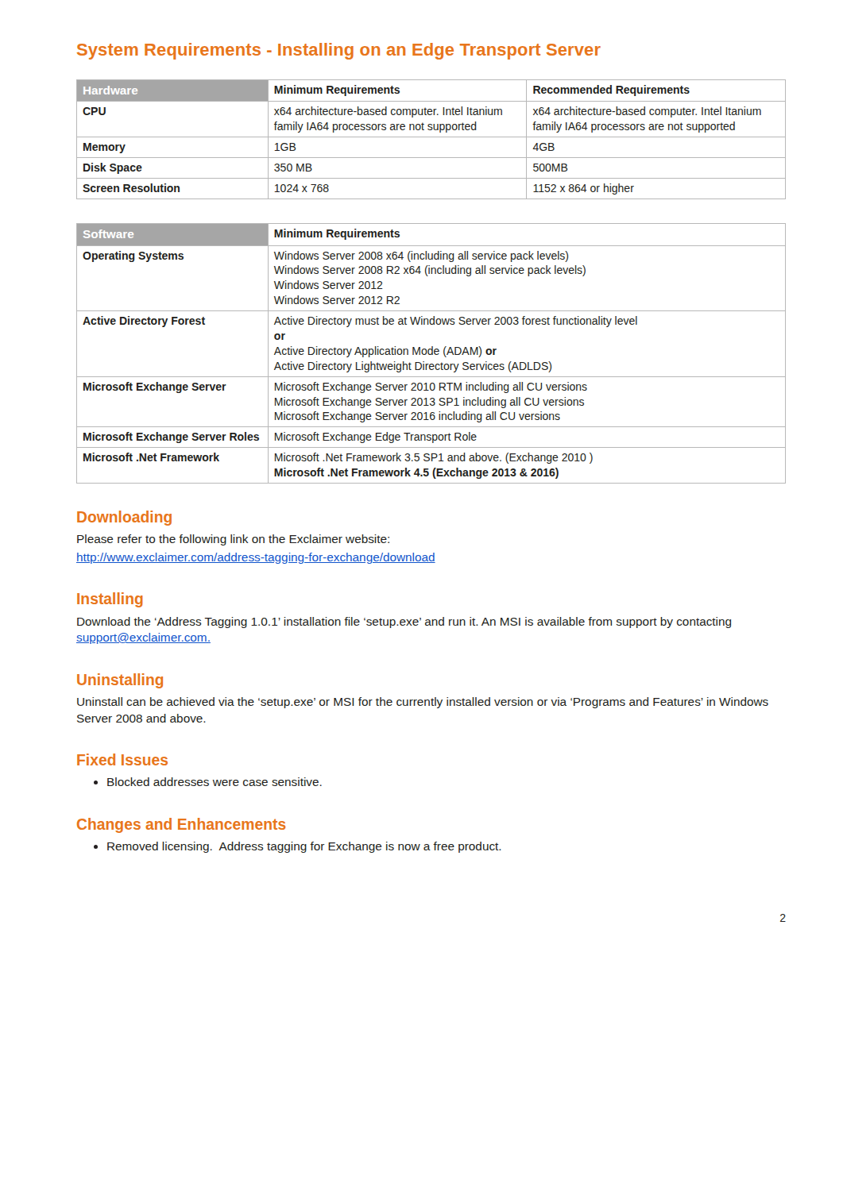System Requirements - Installing on an Edge Transport Server
| Hardware | Minimum Requirements | Recommended Requirements |
| --- | --- | --- |
| CPU | x64 architecture-based computer. Intel Itanium family IA64 processors are not supported | x64 architecture-based computer. Intel Itanium family IA64 processors are not supported |
| Memory | 1GB | 4GB |
| Disk Space | 350 MB | 500MB |
| Screen Resolution | 1024 x 768 | 1152 x 864 or higher |
| Software | Minimum Requirements |
| --- | --- |
| Operating Systems | Windows Server 2008 x64 (including all service pack levels) Windows Server 2008 R2 x64 (including all service pack levels) Windows Server 2012 Windows Server 2012 R2 |
| Active Directory Forest | Active Directory must be at Windows Server 2003 forest functionality level or Active Directory Application Mode (ADAM) or Active Directory Lightweight Directory Services (ADLDS) |
| Microsoft Exchange Server | Microsoft Exchange Server 2010 RTM including all CU versions Microsoft Exchange Server 2013 SP1 including all CU versions Microsoft Exchange Server 2016 including all CU versions |
| Microsoft Exchange Server Roles | Microsoft Exchange Edge Transport Role |
| Microsoft .Net Framework | Microsoft .Net Framework 3.5 SP1 and above. (Exchange 2010 ) Microsoft .Net Framework 4.5 (Exchange 2013 & 2016) |
Downloading
Please refer to the following link on the Exclaimer website:
http://www.exclaimer.com/address-tagging-for-exchange/download
Installing
Download the ‘Address Tagging 1.0.1’ installation file ‘setup.exe’ and run it. An MSI is available from support by contacting support@exclaimer.com.
Uninstalling
Uninstall can be achieved via the ‘setup.exe’ or MSI for the currently installed version or via ‘Programs and Features’ in Windows Server 2008 and above.
Fixed Issues
Blocked addresses were case sensitive.
Changes and Enhancements
Removed licensing. Address tagging for Exchange is now a free product.
2